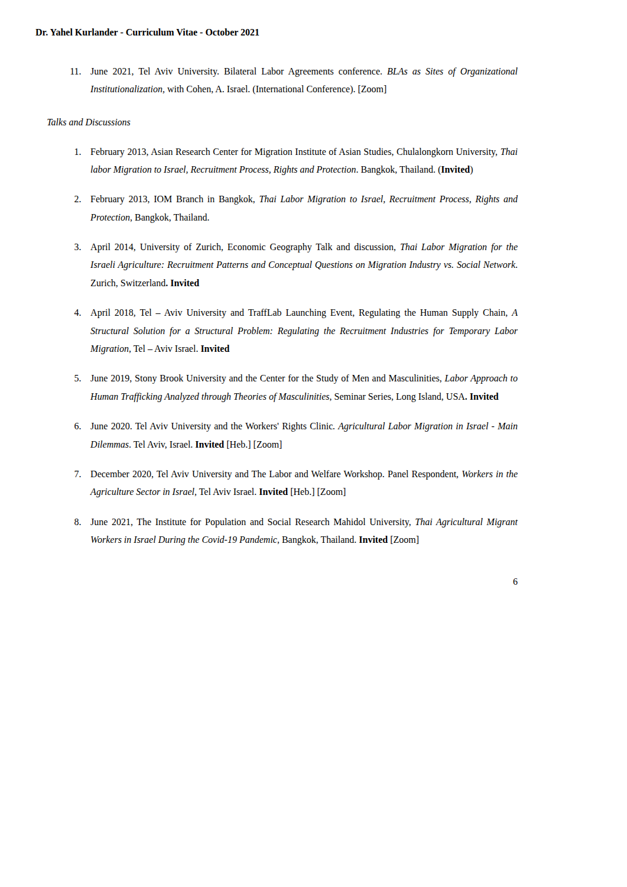Dr. Yahel Kurlander - Curriculum Vitae - October 2021
June 2021, Tel Aviv University. Bilateral Labor Agreements conference. BLAs as Sites of Organizational Institutionalization, with Cohen, A. Israel. (International Conference). [Zoom]
Talks and Discussions
February 2013, Asian Research Center for Migration Institute of Asian Studies, Chulalongkorn University, Thai labor Migration to Israel, Recruitment Process, Rights and Protection. Bangkok, Thailand. (Invited)
February 2013, IOM Branch in Bangkok, Thai Labor Migration to Israel, Recruitment Process, Rights and Protection, Bangkok, Thailand.
April 2014, University of Zurich, Economic Geography Talk and discussion, Thai Labor Migration for the Israeli Agriculture: Recruitment Patterns and Conceptual Questions on Migration Industry vs. Social Network. Zurich, Switzerland. Invited
April 2018, Tel – Aviv University and TraffLab Launching Event, Regulating the Human Supply Chain, A Structural Solution for a Structural Problem: Regulating the Recruitment Industries for Temporary Labor Migration, Tel – Aviv Israel. Invited
June 2019, Stony Brook University and the Center for the Study of Men and Masculinities, Labor Approach to Human Trafficking Analyzed through Theories of Masculinities, Seminar Series, Long Island, USA. Invited
June 2020. Tel Aviv University and the Workers' Rights Clinic. Agricultural Labor Migration in Israel - Main Dilemmas. Tel Aviv, Israel. Invited [Heb.] [Zoom]
December 2020, Tel Aviv University and The Labor and Welfare Workshop. Panel Respondent, Workers in the Agriculture Sector in Israel, Tel Aviv Israel. Invited [Heb.] [Zoom]
June 2021, The Institute for Population and Social Research Mahidol University, Thai Agricultural Migrant Workers in Israel During the Covid-19 Pandemic, Bangkok, Thailand. Invited [Zoom]
6